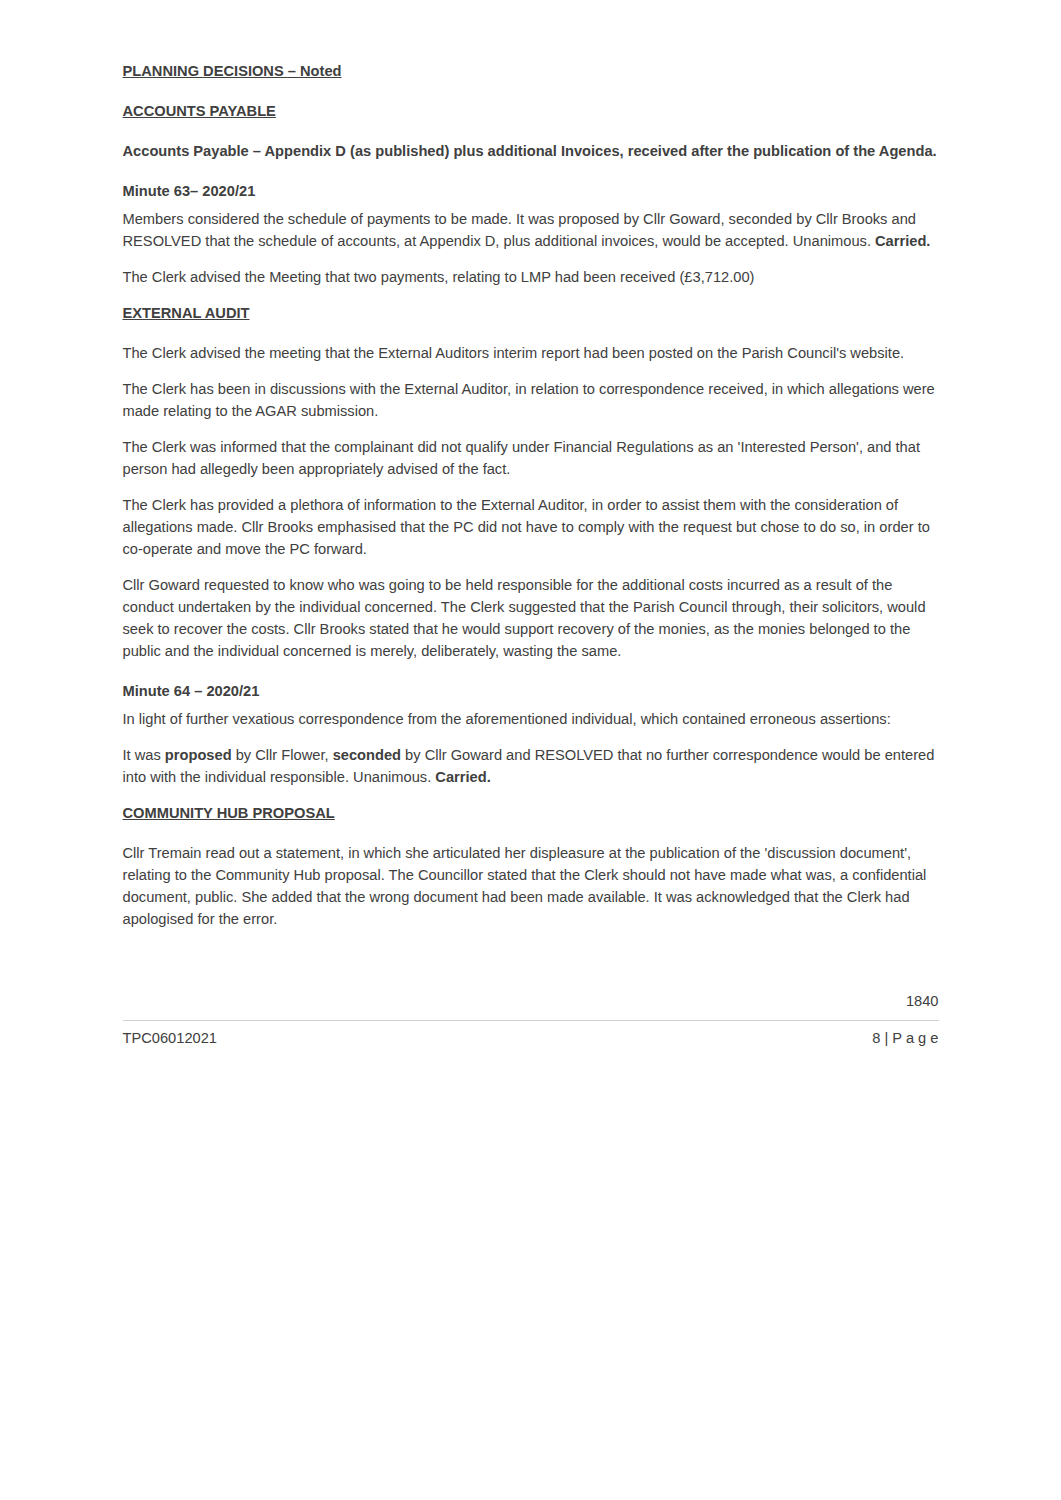PLANNING DECISIONS – Noted
ACCOUNTS PAYABLE
Accounts Payable – Appendix D (as published) plus additional Invoices, received after the publication of the Agenda.
Minute 63– 2020/21
Members considered the schedule of payments to be made. It was proposed by Cllr Goward, seconded by Cllr Brooks and RESOLVED that the schedule of accounts, at Appendix D, plus additional invoices, would be accepted. Unanimous. Carried.
The Clerk advised the Meeting that two payments, relating to LMP had been received (£3,712.00)
EXTERNAL AUDIT
The Clerk advised the meeting that the External Auditors interim report had been posted on the Parish Council's website.
The Clerk has been in discussions with the External Auditor, in relation to correspondence received, in which allegations were made relating to the AGAR submission.
The Clerk was informed that the complainant did not qualify under Financial Regulations as an 'Interested Person', and that person had allegedly been appropriately advised of the fact.
The Clerk has provided a plethora of information to the External Auditor, in order to assist them with the consideration of allegations made. Cllr Brooks emphasised that the PC did not have to comply with the request but chose to do so, in order to co-operate and move the PC forward.
Cllr Goward requested to know who was going to be held responsible for the additional costs incurred as a result of the conduct undertaken by the individual concerned. The Clerk suggested that the Parish Council through, their solicitors, would seek to recover the costs. Cllr Brooks stated that he would support recovery of the monies, as the monies belonged to the public and the individual concerned is merely, deliberately, wasting the same.
Minute 64 – 2020/21
In light of further vexatious correspondence from the aforementioned individual, which contained erroneous assertions:
It was proposed by Cllr Flower, seconded by Cllr Goward and RESOLVED that no further correspondence would be entered into with the individual responsible. Unanimous. Carried.
COMMUNITY HUB PROPOSAL
Cllr Tremain read out a statement, in which she articulated her displeasure at the publication of the 'discussion document', relating to the Community Hub proposal. The Councillor stated that the Clerk should not have made what was, a confidential document, public. She added that the wrong document had been made available. It was acknowledged that the Clerk had apologised for the error.
1840
TPC06012021
8 | P a g e